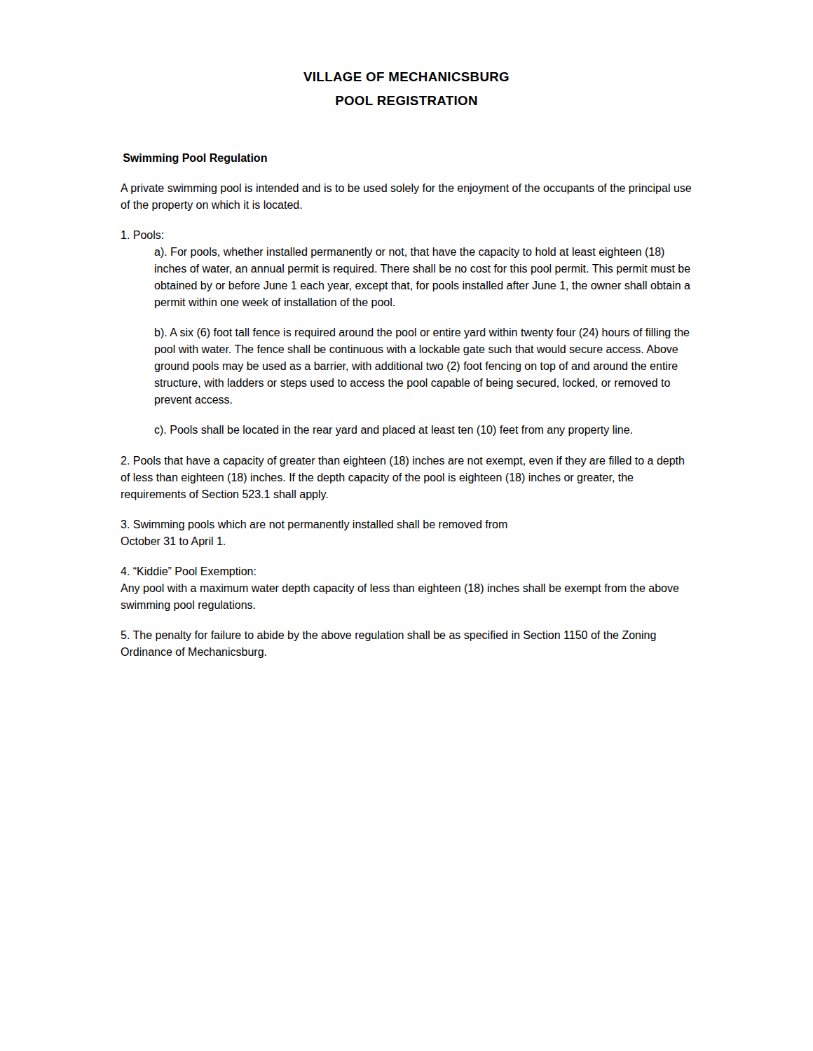VILLAGE OF MECHANICSBURG
POOL REGISTRATION
Swimming Pool Regulation
A private swimming pool is intended and is to be used solely for the enjoyment of the occupants of the principal use of the property on which it is located.
1. Pools:
a). For pools, whether installed permanently or not, that have the capacity to hold at least eighteen (18) inches of water, an annual permit is required. There shall be no cost for this pool permit. This permit must be obtained by or before June 1 each year, except that, for pools installed after June 1, the owner shall obtain a permit within one week of installation of the pool.
b). A six (6) foot tall fence is required around the pool or entire yard within twenty four (24) hours of filling the pool with water. The fence shall be continuous with a lockable gate such that would secure access. Above ground pools may be used as a barrier, with additional two (2) foot fencing on top of and around the entire structure, with ladders or steps used to access the pool capable of being secured, locked, or removed to prevent access.
c). Pools shall be located in the rear yard and placed at least ten (10) feet from any property line.
2. Pools that have a capacity of greater than eighteen (18) inches are not exempt, even if they are filled to a depth of less than eighteen (18) inches. If the depth capacity of the pool is eighteen (18) inches or greater, the requirements of Section 523.1 shall apply.
3. Swimming pools which are not permanently installed shall be removed from
October 31 to April 1.
4. “Kiddie” Pool Exemption:
Any pool with a maximum water depth capacity of less than eighteen (18) inches shall be exempt from the above swimming pool regulations.
5. The penalty for failure to abide by the above regulation shall be as specified in Section 1150 of the Zoning Ordinance of Mechanicsburg.